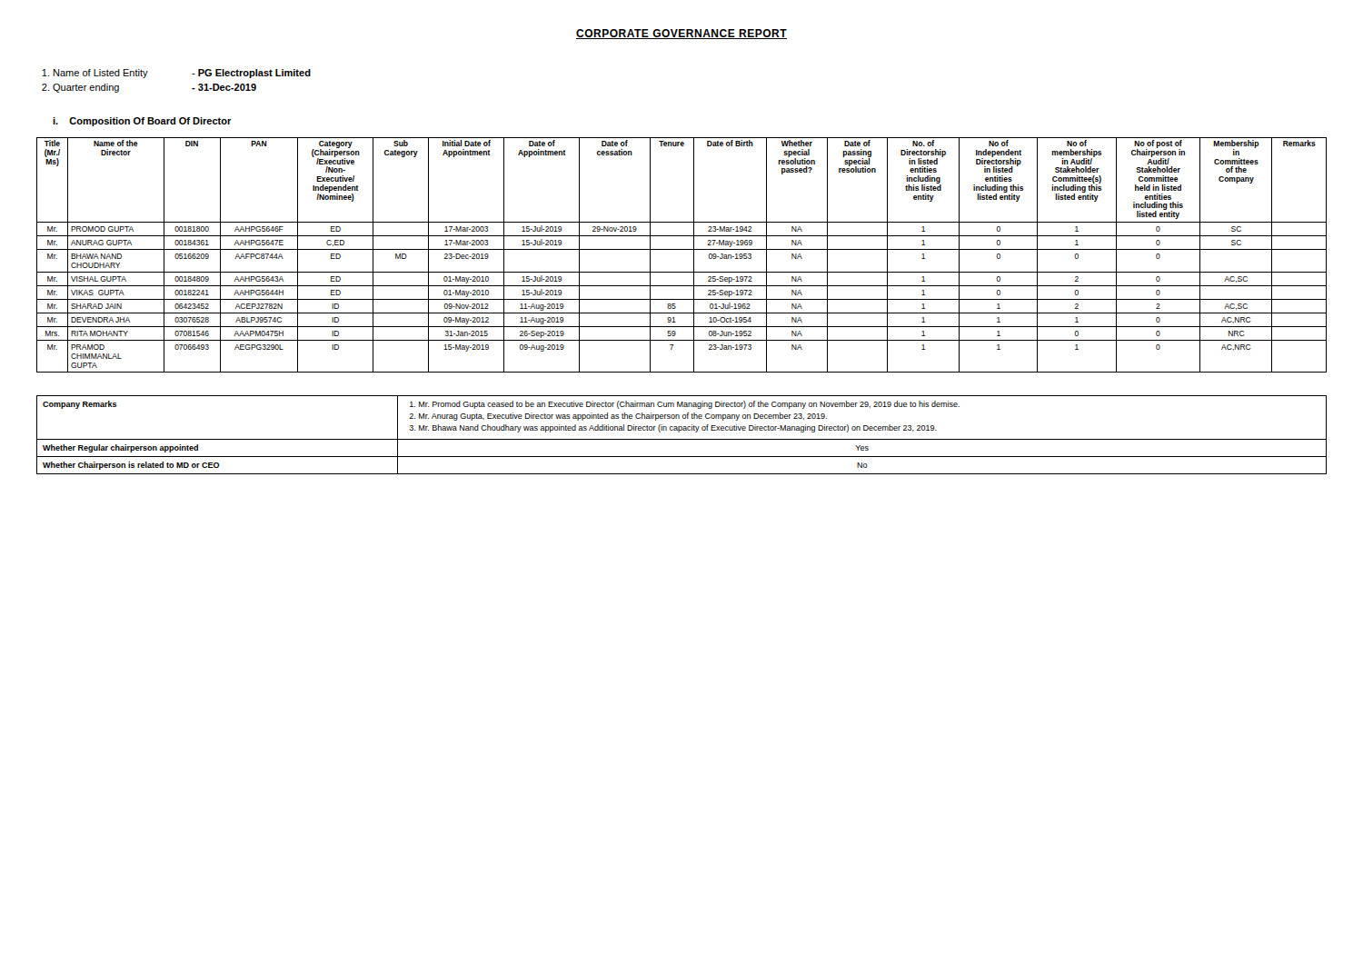CORPORATE GOVERNANCE REPORT
Name of Listed Entity - PG Electroplast Limited
Quarter ending - 31-Dec-2019
i. Composition Of Board Of Director
| Title (Mr./ Ms) | Name of the Director | DIN | PAN | Category (Chairperson /Executive /Non- Executive/ Independent /Nominee) | Sub Category | Initial Date of Appointment | Date of Appointment | Date of cessation | Tenure | Date of Birth | Whether special resolution passed? | Date of passing special resolution | No. of Directorship in listed entities including this listed entity | No of Independent Directorship in listed entities including this listed entity | No of memberships in Audit/ Stakeholder Committee(s) including this listed entity | No of post of Chairperson in Audit/ Stakeholder Committee held in listed entities including this listed entity | Membership in Committees of the Company | Remarks |
| --- | --- | --- | --- | --- | --- | --- | --- | --- | --- | --- | --- | --- | --- | --- | --- | --- | --- | --- |
| Mr. | PROMOD GUPTA | 00181800 | AAHPG5646F | ED | | 17-Mar-2003 | 15-Jul-2019 | 29-Nov-2019 | | 23-Mar-1942 | NA | | 1 | 0 | 1 | 0 | SC | |
| Mr. | ANURAG GUPTA | 00184361 | AAHPG5647E | C,ED | | 17-Mar-2003 | 15-Jul-2019 | | | 27-May-1969 | NA | | 1 | 0 | 1 | 0 | SC | |
| Mr. | BHAWA NAND CHOUDHARY | 05166209 | AAFPC8744A | ED | MD | 23-Dec-2019 | | | | 09-Jan-1953 | NA | | 1 | 0 | 0 | 0 | | |
| Mr. | VISHAL GUPTA | 00184809 | AAHPG5643A | ED | | 01-May-2010 | 15-Jul-2019 | | | 25-Sep-1972 | NA | | 1 | 0 | 2 | 0 | AC,SC | |
| Mr. | VIKAS GUPTA | 00182241 | AAHPG5644H | ED | | 01-May-2010 | 15-Jul-2019 | | | 25-Sep-1972 | NA | | 1 | 0 | 0 | 0 | | |
| Mr. | SHARAD JAIN | 06423452 | ACEPJ2782N | ID | | 09-Nov-2012 | 11-Aug-2019 | | 85 | 01-Jul-1962 | NA | | 1 | 1 | 2 | 2 | AC,SC | |
| Mr. | DEVENDRA JHA | 03076528 | ABLPJ9574C | ID | | 09-May-2012 | 11-Aug-2019 | | 91 | 10-Oct-1954 | NA | | 1 | 1 | 1 | 0 | AC,NRC | |
| Mrs. | RITA MOHANTY | 07081546 | AAAPM0475H | ID | | 31-Jan-2015 | 26-Sep-2019 | | 59 | 08-Jun-1952 | NA | | 1 | 1 | 0 | 0 | NRC | |
| Mr. | PRAMOD CHIMMANLAL GUPTA | 07066493 | AEGPG3290L | ID | | 15-May-2019 | 09-Aug-2019 | | 7 | 23-Jan-1973 | NA | | 1 | 1 | 1 | 0 | AC,NRC | |
| Company Remarks | Mr. Promod Gupta ceased to be an Executive Director (Chairman Cum Managing Director) of the Company on November 29, 2019 due to his demise. Mr. Anurag Gupta, Executive Director was appointed as the Chairperson of the Company on December 23, 2019. Mr. Bhawa Nand Choudhary was appointed as Additional Director (in capacity of Executive Director-Managing Director) on December 23, 2019. |
| Whether Regular chairperson appointed | Yes |
| Whether Chairperson is related to MD or CEO | No |